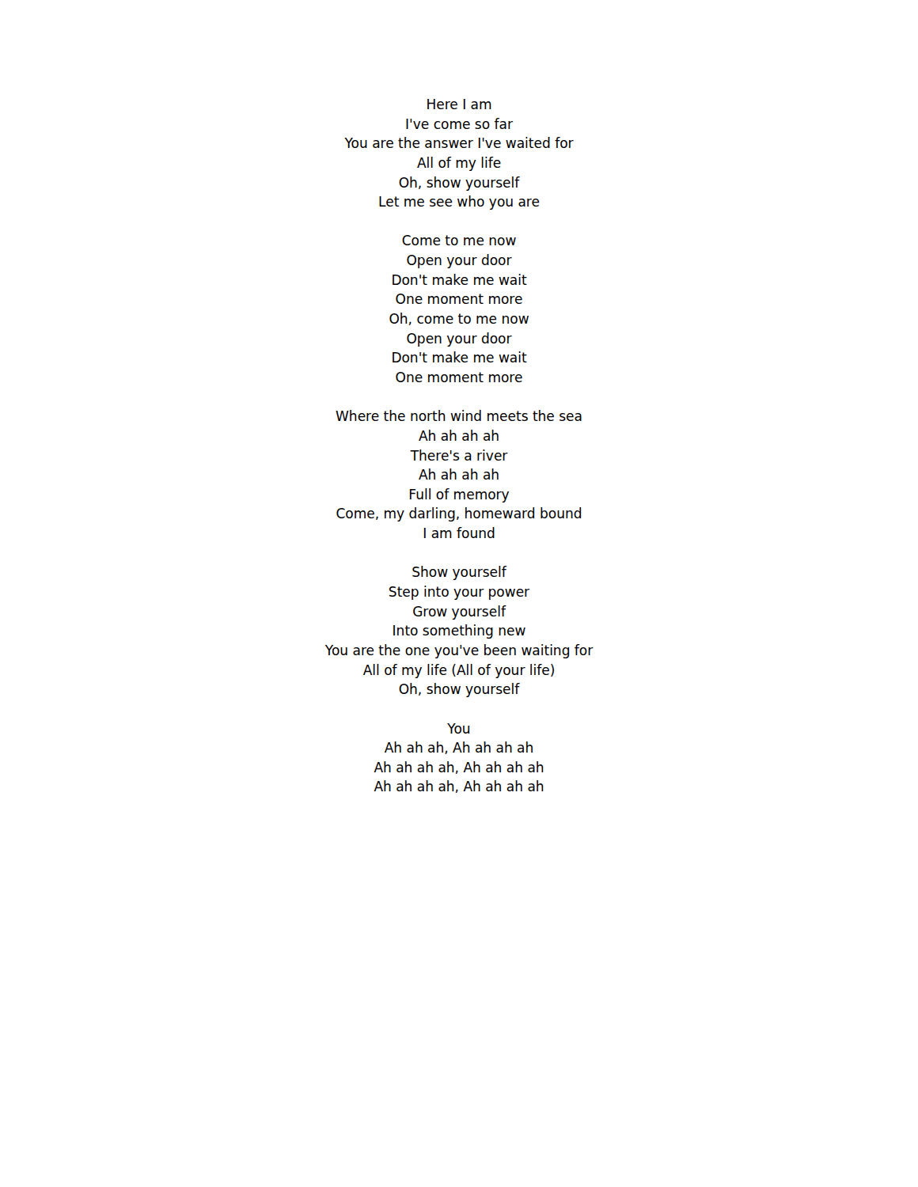Here I am
I've come so far
You are the answer I've waited for
All of my life
Oh, show yourself
Let me see who you are
Come to me now
Open your door
Don't make me wait
One moment more
Oh, come to me now
Open your door
Don't make me wait
One moment more
Where the north wind meets the sea
Ah ah ah ah
There's a river
Ah ah ah ah
Full of memory
Come, my darling, homeward bound
I am found
Show yourself
Step into your power
Grow yourself
Into something new
You are the one you've been waiting for
All of my life (All of your life)
Oh, show yourself
You
Ah ah ah, Ah ah ah ah
Ah ah ah ah, Ah ah ah ah
Ah ah ah ah, Ah ah ah ah